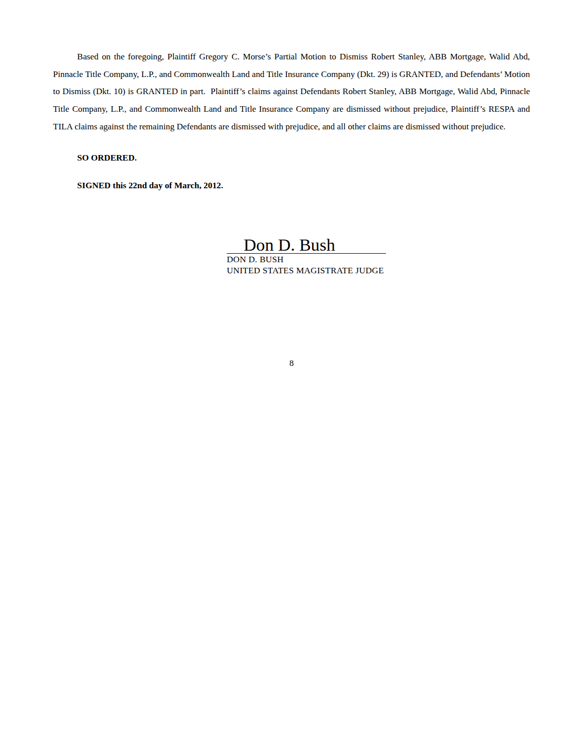Based on the foregoing, Plaintiff Gregory C. Morse’s Partial Motion to Dismiss Robert Stanley, ABB Mortgage, Walid Abd, Pinnacle Title Company, L.P., and Commonwealth Land and Title Insurance Company (Dkt. 29) is GRANTED, and Defendants’ Motion to Dismiss (Dkt. 10) is GRANTED in part. Plaintiff’s claims against Defendants Robert Stanley, ABB Mortgage, Walid Abd, Pinnacle Title Company, L.P., and Commonwealth Land and Title Insurance Company are dismissed without prejudice, Plaintiff’s RESPA and TILA claims against the remaining Defendants are dismissed with prejudice, and all other claims are dismissed without prejudice.
SO ORDERED.
SIGNED this 22nd day of March, 2012.
Don D. Bush
DON D. BUSH
UNITED STATES MAGISTRATE JUDGE
8